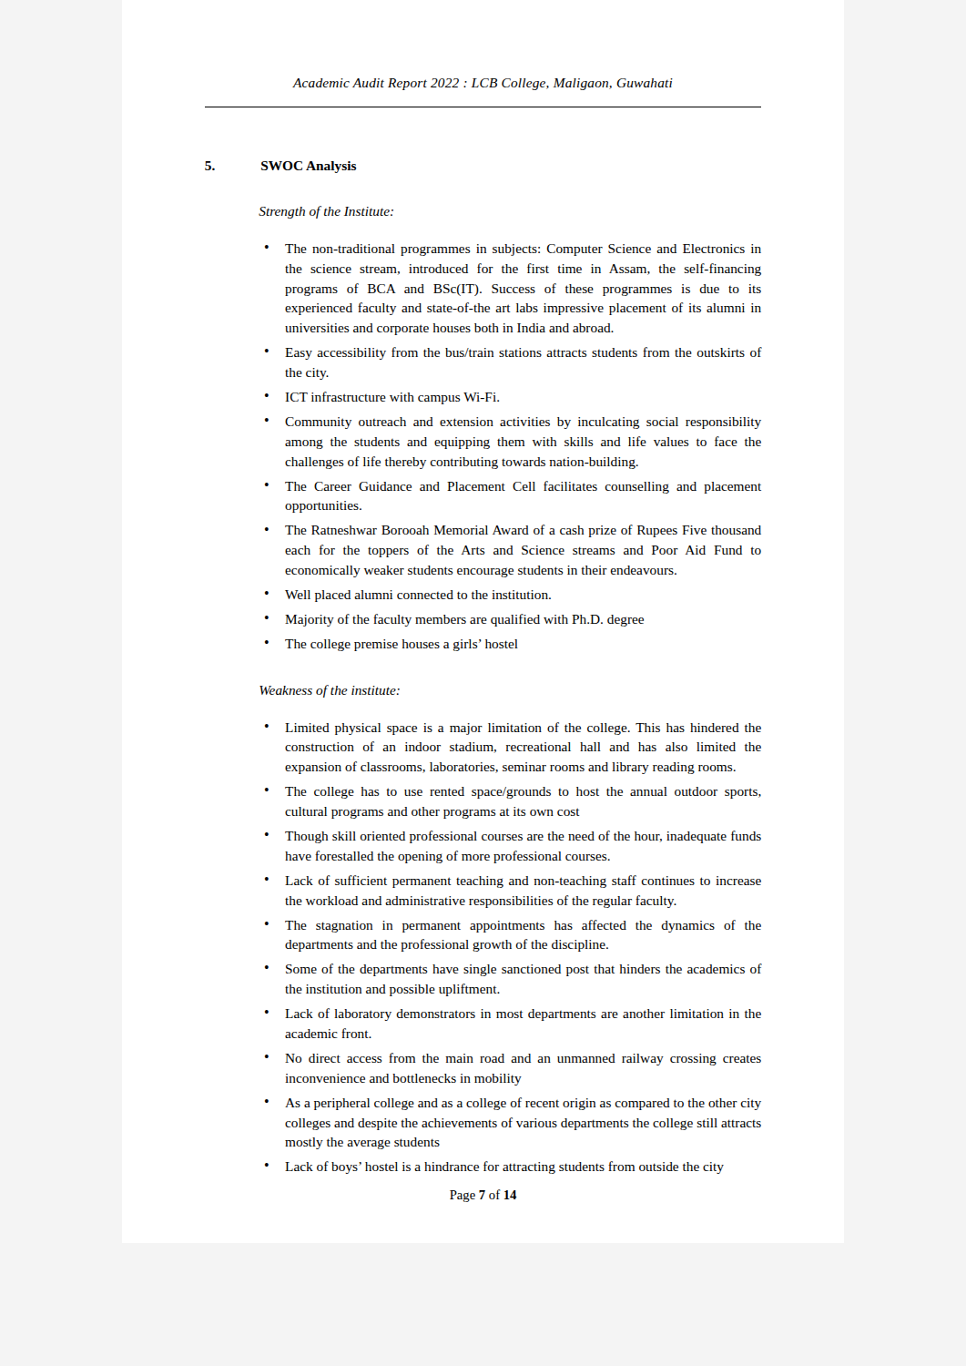Academic Audit Report 2022 : LCB College, Maligaon, Guwahati
5. SWOC Analysis
Strength of the Institute:
The non-traditional programmes in subjects: Computer Science and Electronics in the science stream, introduced for the first time in Assam, the self-financing programs of BCA and BSc(IT). Success of these programmes is due to its experienced faculty and state-of-the art labs impressive placement of its alumni in universities and corporate houses both in India and abroad.
Easy accessibility from the bus/train stations attracts students from the outskirts of the city.
ICT infrastructure with campus Wi-Fi.
Community outreach and extension activities by inculcating social responsibility among the students and equipping them with skills and life values to face the challenges of life thereby contributing towards nation-building.
The Career Guidance and Placement Cell facilitates counselling and placement opportunities.
The Ratneshwar Borooah Memorial Award of a cash prize of Rupees Five thousand each for the toppers of the Arts and Science streams and Poor Aid Fund to economically weaker students encourage students in their endeavours.
Well placed alumni connected to the institution.
Majority of the faculty members are qualified with Ph.D. degree
The college premise houses a girls’ hostel
Weakness of the institute:
Limited physical space is a major limitation of the college. This has hindered the construction of an indoor stadium, recreational hall and has also limited the expansion of classrooms, laboratories, seminar rooms and library reading rooms.
The college has to use rented space/grounds to host the annual outdoor sports, cultural programs and other programs at its own cost
Though skill oriented professional courses are the need of the hour, inadequate funds have forestalled the opening of more professional courses.
Lack of sufficient permanent teaching and non-teaching staff continues to increase the workload and administrative responsibilities of the regular faculty.
The stagnation in permanent appointments has affected the dynamics of the departments and the professional growth of the discipline.
Some of the departments have single sanctioned post that hinders the academics of the institution and possible upliftment.
Lack of laboratory demonstrators in most departments are another limitation in the academic front.
No direct access from the main road and an unmanned railway crossing creates inconvenience and bottlenecks in mobility
As a peripheral college and as a college of recent origin as compared to the other city colleges and despite the achievements of various departments the college still attracts mostly the average students
Lack of boys’ hostel is a hindrance for attracting students from outside the city
Page 7 of 14